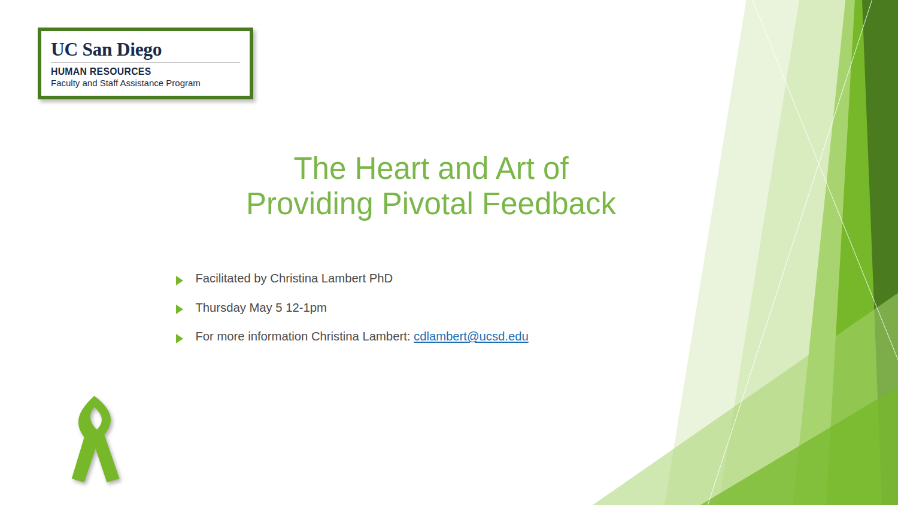UC San Diego
Human Resources
Faculty and Staff Assistance Program
The Heart and Art of
Providing Pivotal Feedback
Facilitated by Christina Lambert PhD
Thursday May 5 12-1pm
For more information Christina Lambert: cdlambert@ucsd.edu